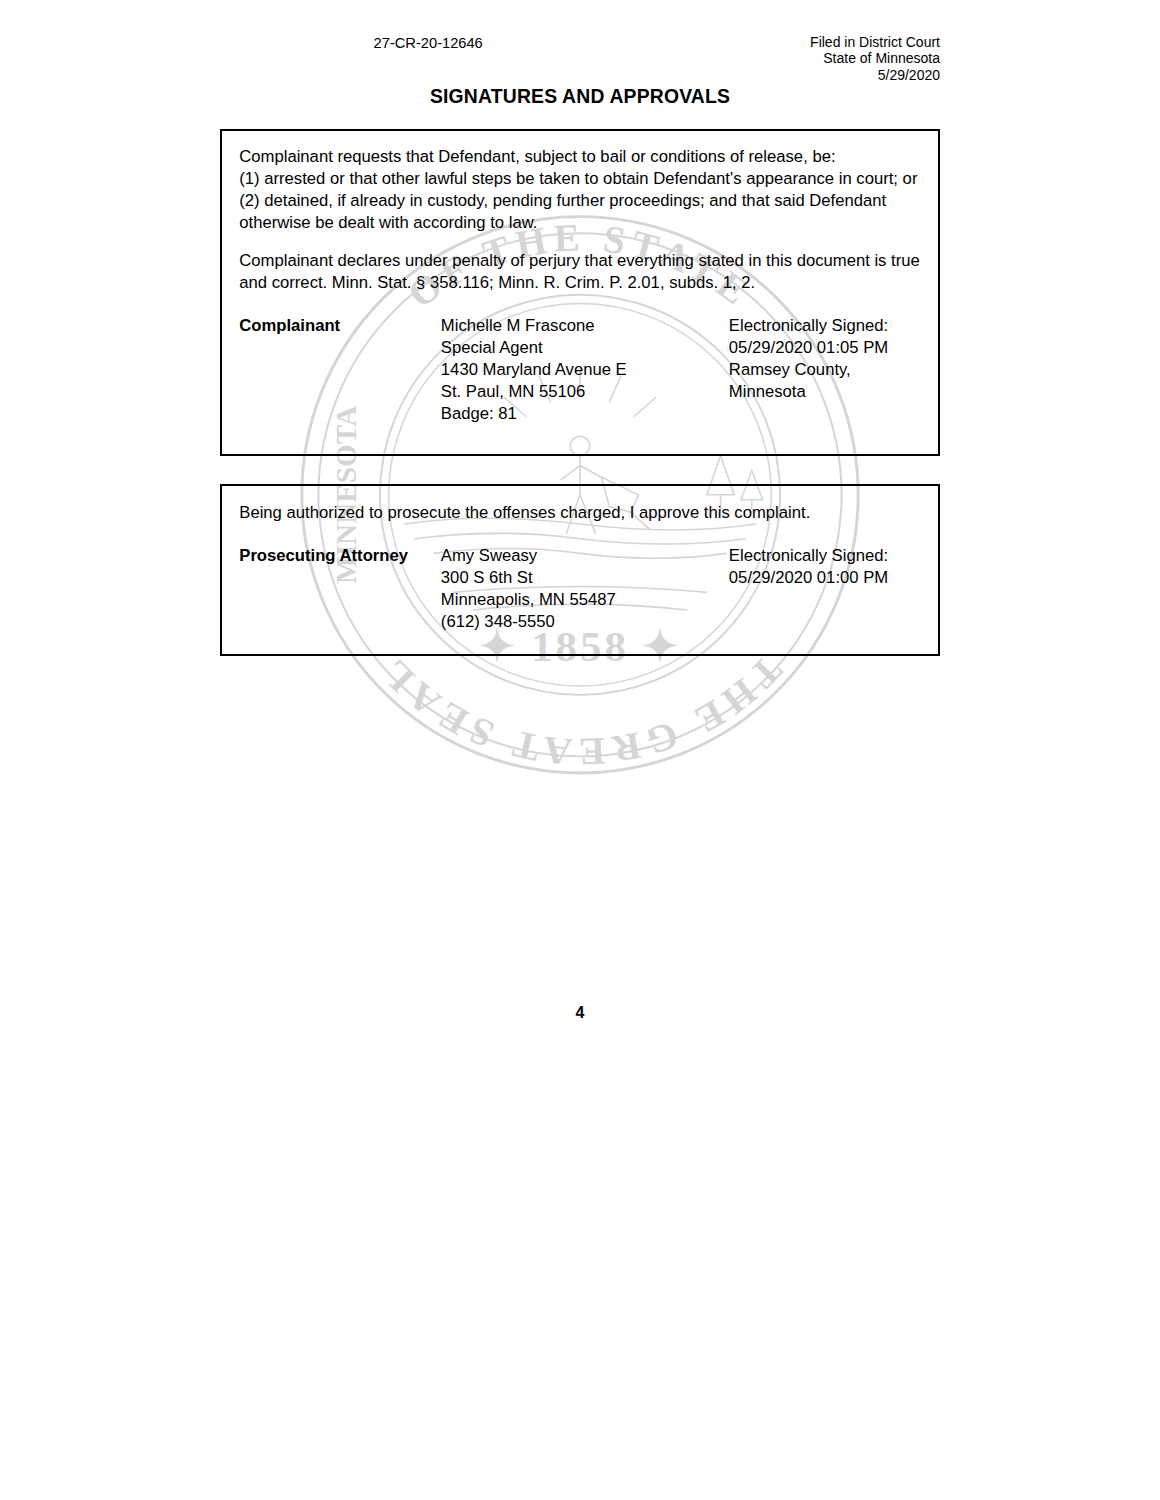27-CR-20-12646
Filed in District Court
State of Minnesota
5/29/2020
SIGNATURES AND APPROVALS
OF THE STATE THE GREAT SEAL MINNESOTA ✦ 1858 ✦
Complainant requests that Defendant, subject to bail or conditions of release, be:
(1) arrested or that other lawful steps be taken to obtain Defendant's appearance in court; or
(2) detained, if already in custody, pending further proceedings; and that said Defendant otherwise be dealt with according to law.
Complainant declares under penalty of perjury that everything stated in this document is true and correct. Minn. Stat. § 358.116; Minn. R. Crim. P. 2.01, subds. 1, 2.
Complainant
Michelle M Frascone
Special Agent
1430 Maryland Avenue E
St. Paul, MN 55106
Badge: 81
Electronically Signed:
05/29/2020 01:05 PM
Ramsey County, Minnesota
Being authorized to prosecute the offenses charged, I approve this complaint.
Prosecuting Attorney
Amy Sweasy
300 S 6th St
Minneapolis, MN 55487
(612) 348-5550
Electronically Signed:
05/29/2020 01:00 PM
4